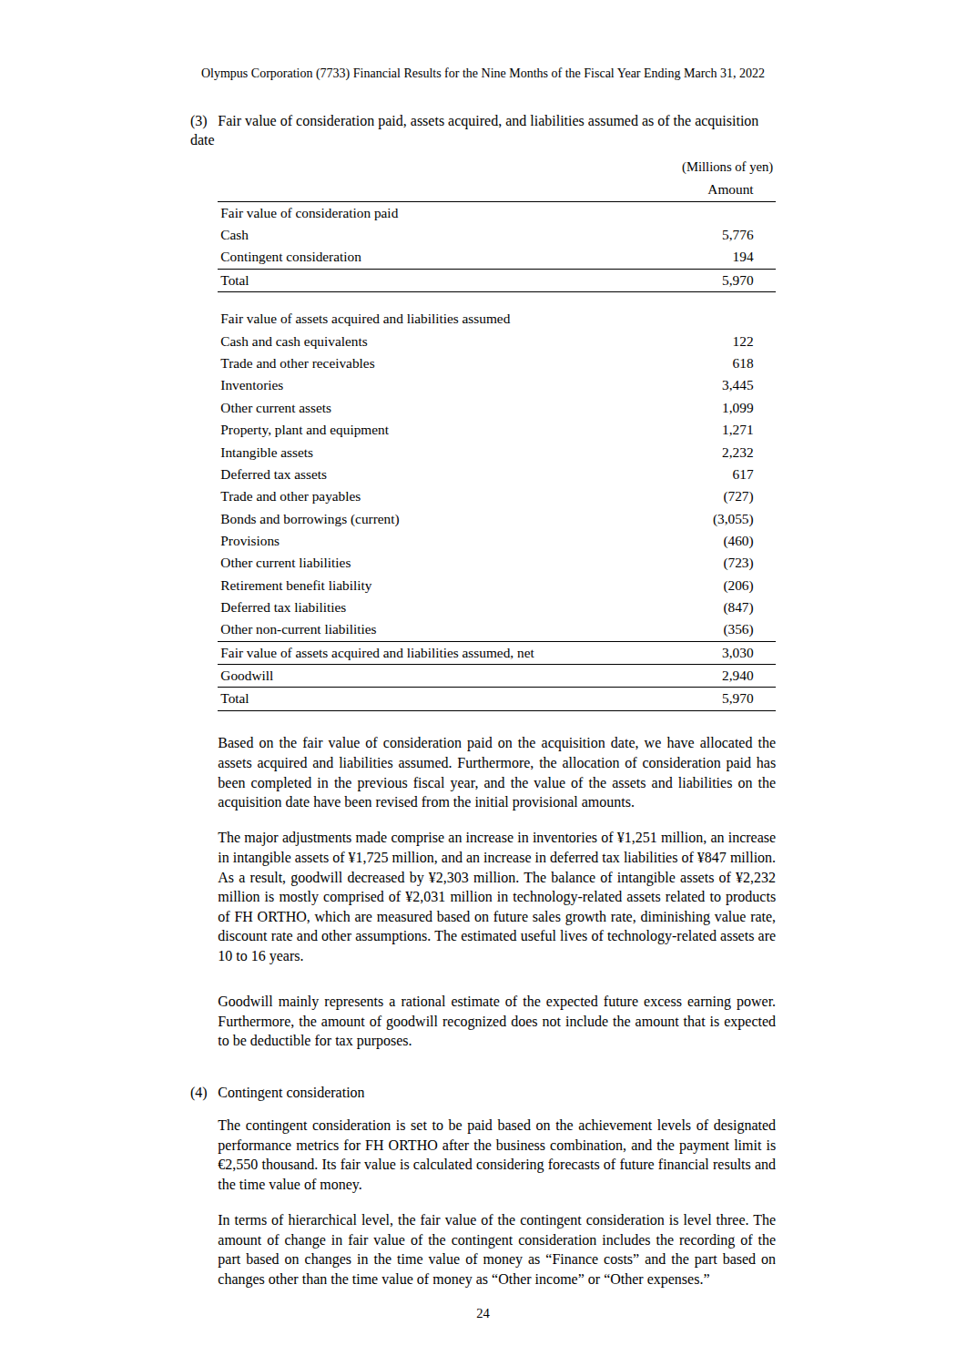Olympus Corporation (7733) Financial Results for the Nine Months of the Fiscal Year Ending March 31, 2022
(3) Fair value of consideration paid, assets acquired, and liabilities assumed as of the acquisition date
(Millions of yen)
| | Amount |
| Fair value of consideration paid | |
| Cash | 5,776 |
| Contingent consideration | 194 |
| Total | 5,970 |
| Fair value of assets acquired and liabilities assumed | |
| Cash and cash equivalents | 122 |
| Trade and other receivables | 618 |
| Inventories | 3,445 |
| Other current assets | 1,099 |
| Property, plant and equipment | 1,271 |
| Intangible assets | 2,232 |
| Deferred tax assets | 617 |
| Trade and other payables | (727) |
| Bonds and borrowings (current) | (3,055) |
| Provisions | (460) |
| Other current liabilities | (723) |
| Retirement benefit liability | (206) |
| Deferred tax liabilities | (847) |
| Other non-current liabilities | (356) |
| Fair value of assets acquired and liabilities assumed, net | 3,030 |
| Goodwill | 2,940 |
| Total | 5,970 |
Based on the fair value of consideration paid on the acquisition date, we have allocated the assets acquired and liabilities assumed. Furthermore, the allocation of consideration paid has been completed in the previous fiscal year, and the value of the assets and liabilities on the acquisition date have been revised from the initial provisional amounts.
The major adjustments made comprise an increase in inventories of ¥1,251 million, an increase in intangible assets of ¥1,725 million, and an increase in deferred tax liabilities of ¥847 million. As a result, goodwill decreased by ¥2,303 million. The balance of intangible assets of ¥2,232 million is mostly comprised of ¥2,031 million in technology-related assets related to products of FH ORTHO, which are measured based on future sales growth rate, diminishing value rate, discount rate and other assumptions. The estimated useful lives of technology-related assets are 10 to 16 years.
Goodwill mainly represents a rational estimate of the expected future excess earning power. Furthermore, the amount of goodwill recognized does not include the amount that is expected to be deductible for tax purposes.
(4) Contingent consideration
The contingent consideration is set to be paid based on the achievement levels of designated performance metrics for FH ORTHO after the business combination, and the payment limit is €2,550 thousand. Its fair value is calculated considering forecasts of future financial results and the time value of money.
In terms of hierarchical level, the fair value of the contingent consideration is level three. The amount of change in fair value of the contingent consideration includes the recording of the part based on changes in the time value of money as “Finance costs” and the part based on changes other than the time value of money as “Other income” or “Other expenses.”
24